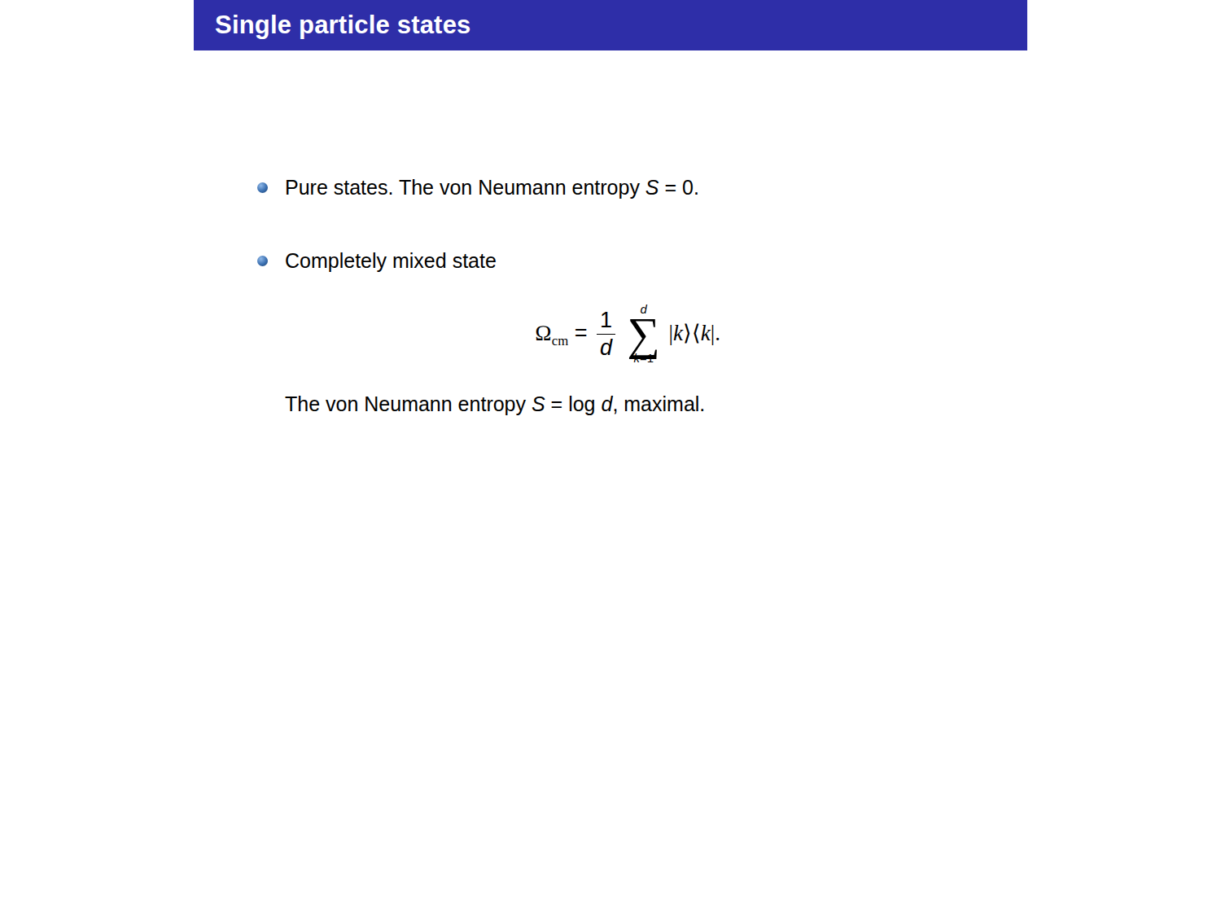Single particle states
Pure states. The von Neumann entropy S = 0.
Completely mixed state
Ωcm = 1 d d ∑ k=1 |k⟩⟨k|.
The von Neumann entropy S = log d, maximal.